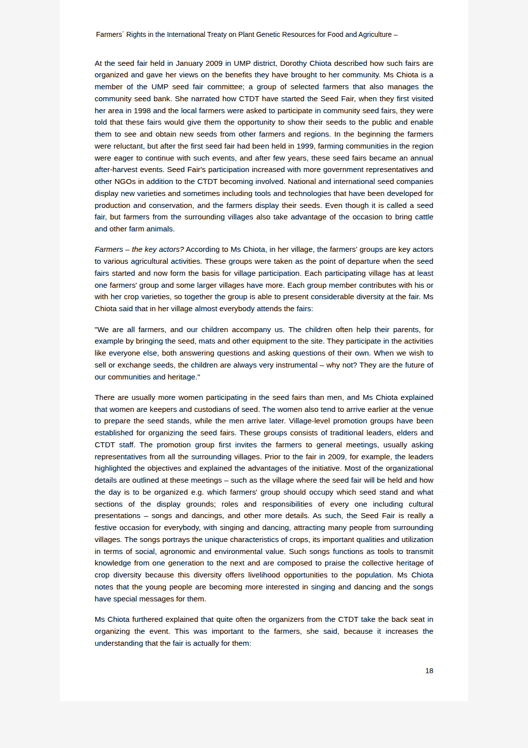Farmers´ Rights in the International Treaty on Plant Genetic Resources for Food and Agriculture –
At the seed fair held in January 2009 in UMP district, Dorothy Chiota described how such fairs are organized and gave her views on the benefits they have brought to her community. Ms Chiota is a member of the UMP seed fair committee; a group of selected farmers that also manages the community seed bank. She narrated how CTDT have started the Seed Fair, when they first visited her area in 1998 and the local farmers were asked to participate in community seed fairs, they were told that these fairs would give them the opportunity to show their seeds to the public and enable them to see and obtain new seeds from other farmers and regions. In the beginning the farmers were reluctant, but after the first seed fair had been held in 1999, farming communities in the region were eager to continue with such events, and after few years, these seed fairs became an annual after-harvest events. Seed Fair's participation increased with more government representatives and other NGOs in addition to the CTDT becoming involved. National and international seed companies display new varieties and sometimes including tools and technologies that have been developed for production and conservation, and the farmers display their seeds. Even though it is called a seed fair, but farmers from the surrounding villages also take advantage of the occasion to bring cattle and other farm animals.
Farmers – the key actors? According to Ms Chiota, in her village, the farmers' groups are key actors to various agricultural activities. These groups were taken as the point of departure when the seed fairs started and now form the basis for village participation. Each participating village has at least one farmers' group and some larger villages have more. Each group member contributes with his or with her crop varieties, so together the group is able to present considerable diversity at the fair. Ms Chiota said that in her village almost everybody attends the fairs:
"We are all farmers, and our children accompany us. The children often help their parents, for example by bringing the seed, mats and other equipment to the site. They participate in the activities like everyone else, both answering questions and asking questions of their own. When we wish to sell or exchange seeds, the children are always very instrumental – why not? They are the future of our communities and heritage."
There are usually more women participating in the seed fairs than men, and Ms Chiota explained that women are keepers and custodians of seed. The women also tend to arrive earlier at the venue to prepare the seed stands, while the men arrive later. Village-level promotion groups have been established for organizing the seed fairs. These groups consists of traditional leaders, elders and CTDT staff. The promotion group first invites the farmers to general meetings, usually asking representatives from all the surrounding villages. Prior to the fair in 2009, for example, the leaders highlighted the objectives and explained the advantages of the initiative. Most of the organizational details are outlined at these meetings – such as the village where the seed fair will be held and how the day is to be organized e.g. which farmers' group should occupy which seed stand and what sections of the display grounds; roles and responsibilities of every one including cultural presentations – songs and dancings, and other more details. As such, the Seed Fair is really a festive occasion for everybody, with singing and dancing, attracting many people from surrounding villages. The songs portrays the unique characteristics of crops, its important qualities and utilization in terms of social, agronomic and environmental value. Such songs functions as tools to transmit knowledge from one generation to the next and are composed to praise the collective heritage of crop diversity because this diversity offers livelihood opportunities to the population. Ms Chiota notes that the young people are becoming more interested in singing and dancing and the songs have special messages for them.
Ms Chiota furthered explained that quite often the organizers from the CTDT take the back seat in organizing the event. This was important to the farmers, she said, because it increases the understanding that the fair is actually for them:
18